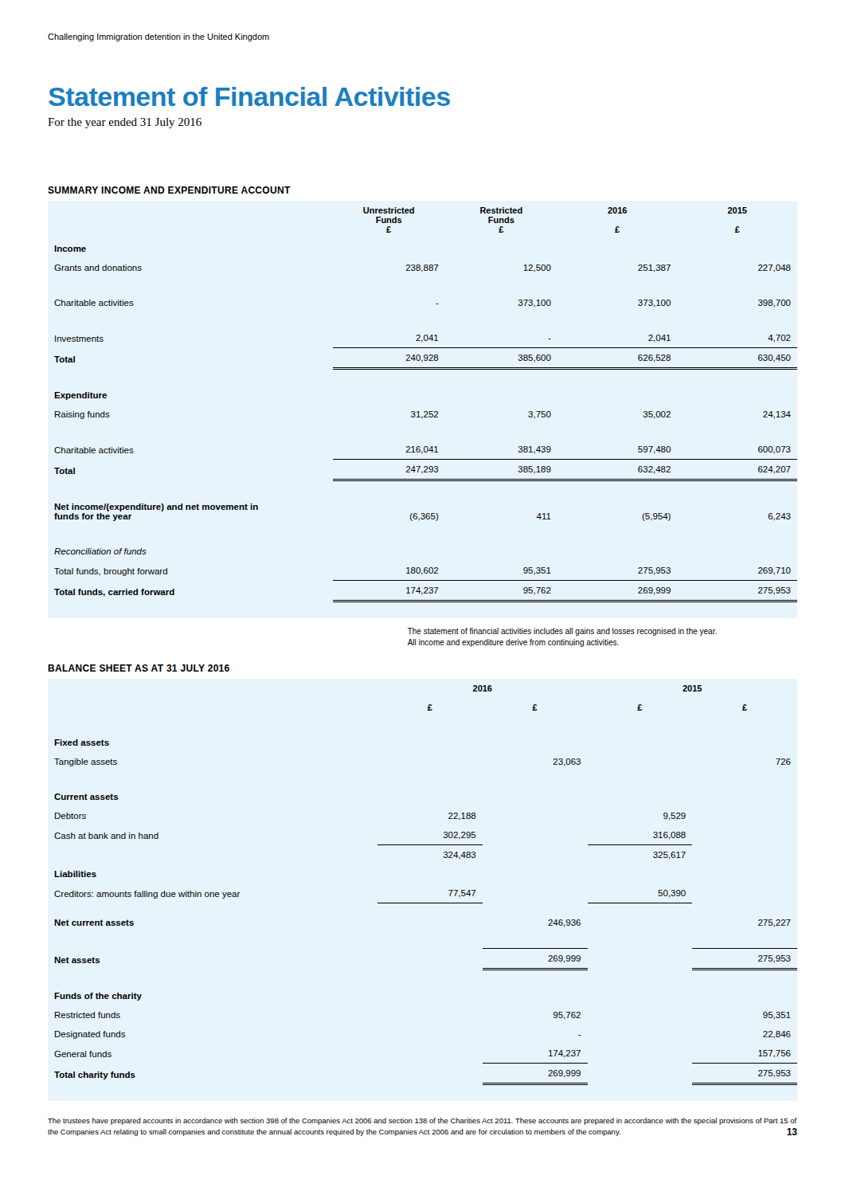Challenging Immigration detention in the United Kingdom
Statement of Financial Activities
For the year ended 31 July 2016
SUMMARY INCOME AND EXPENDITURE ACCOUNT
| | Unrestricted Funds £ | Restricted Funds £ | 2016 £ | 2015 £ |
| Income | | | | |
| Grants and donations | 238,887 | 12,500 | 251,387 | 227,048 |
| Charitable activities | - | 373,100 | 373,100 | 398,700 |
| Investments | 2,041 | - | 2,041 | 4,702 |
| Total | 240,928 | 385,600 | 626,528 | 630,450 |
| Expenditure | | | | |
| Raising funds | 31,252 | 3,750 | 35,002 | 24,134 |
| Charitable activities | 216,041 | 381,439 | 597,480 | 600,073 |
| Total | 247,293 | 385,189 | 632,482 | 624,207 |
| Net income/(expenditure) and net movement in funds for the year | (6,365) | 411 | (5,954) | 6,243 |
| Reconciliation of funds | | | | |
| Total funds, brought forward | 180,602 | 95,351 | 275,953 | 269,710 |
| Total funds, carried forward | 174,237 | 95,762 | 269,999 | 275,953 |
The statement of financial activities includes all gains and losses recognised in the year.
All income and expenditure derive from continuing activities.
BALANCE SHEET AS AT 31 JULY 2016
| | 2016 | 2015 |
| | £ | £ | £ | £ |
| Fixed assets | | | | |
| Tangible assets | | 23,063 | | 726 |
| Current assets | | | | |
| Debtors | 22,188 | | 9,529 | |
| Cash at bank and in hand | 302,295 | | 316,088 | |
| | 324,483 | | 325,617 | |
| Liabilities | | | | |
| Creditors: amounts falling due within one year | 77,547 | | 50,390 | |
| Net current assets | | 246,936 | | 275,227 |
| Net assets | | 269,999 | | 275,953 |
| Funds of the charity | | | | |
| Restricted funds | | 95,762 | | 95,351 |
| Designated funds | | - | | 22,846 |
| General funds | | 174,237 | | 157,756 |
| Total charity funds | | 269,999 | | 275,953 |
The trustees have prepared accounts in accordance with section 398 of the Companies Act 2006 and section 138 of the Charities Act 2011. These accounts are prepared in accordance with the special provisions of Part 15 of the Companies Act relating to small companies and constitute the annual accounts required by the Companies Act 2006 and are for circulation to members of the company.
13